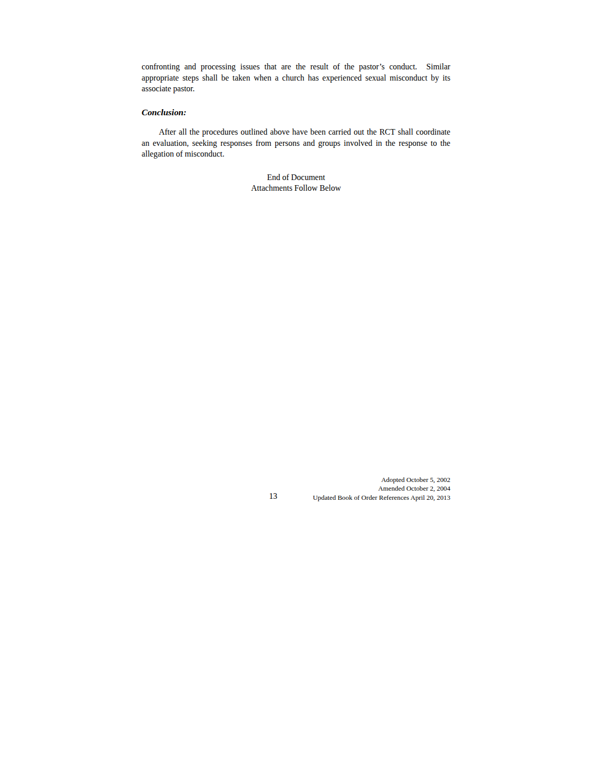confronting and processing issues that are the result of the pastor’s conduct. Similar appropriate steps shall be taken when a church has experienced sexual misconduct by its associate pastor.
Conclusion:
After all the procedures outlined above have been carried out the RCT shall coordinate an evaluation, seeking responses from persons and groups involved in the response to the allegation of misconduct.
End of Document
Attachments Follow Below
13
Adopted October 5, 2002
Amended October 2, 2004
Updated Book of Order References April 20, 2013